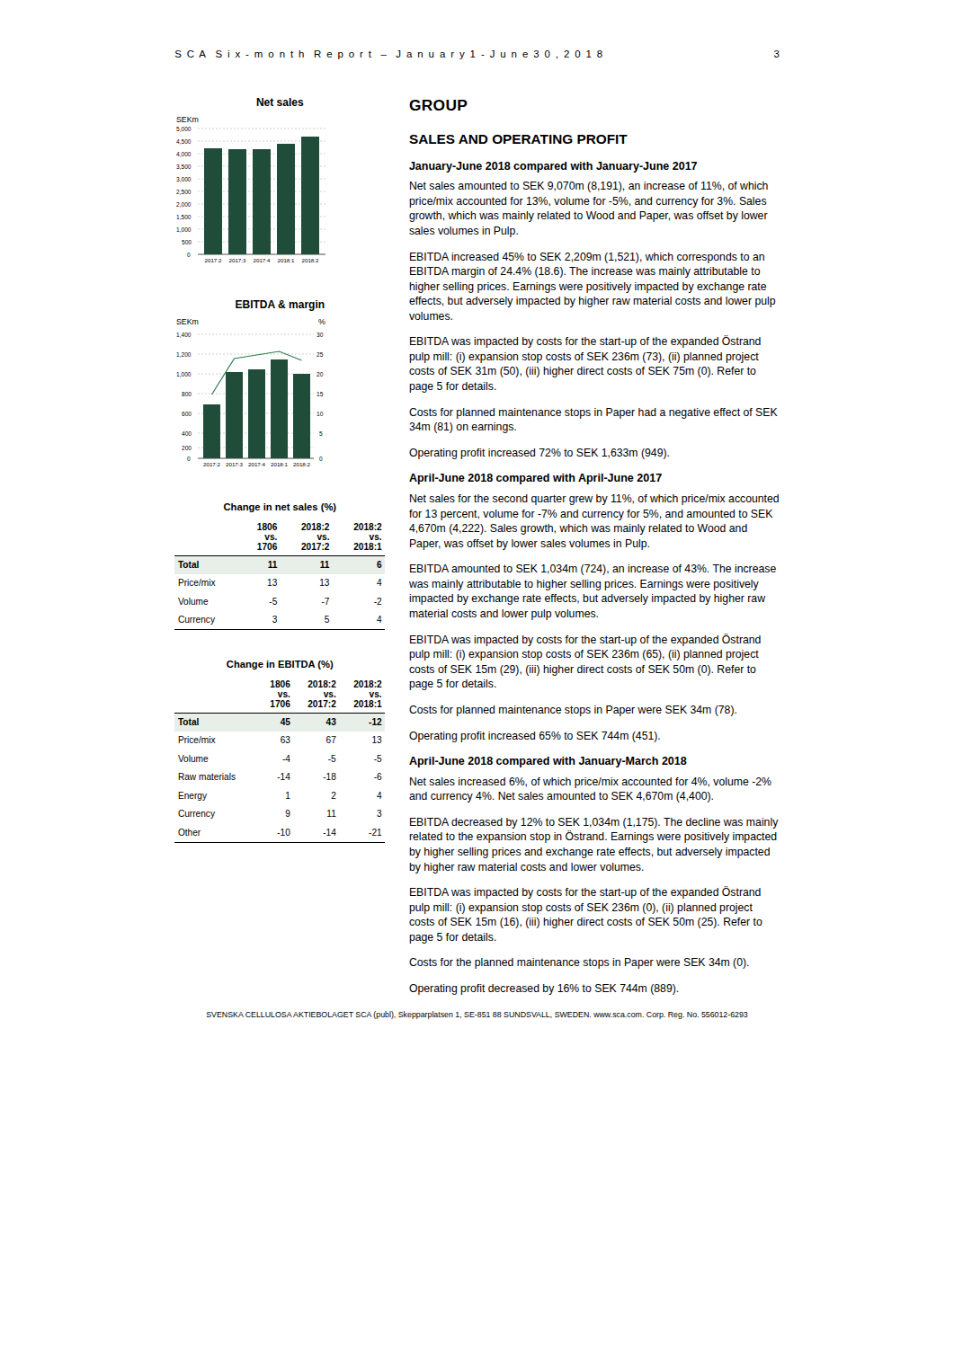S C A S i x - m o n t h R e p o r t – J a n u a r y 1 - J u n e 3 0 , 2 0 1 8
3
Net sales
SEKm 5,000 4,500 4,000 3,500 3,000 2,500 2,000 1,500 1,000 500 0 2017:2 2017:3 2017:4 2018:1 2018:2
EBITDA & margin
SEKm % 1,400 1,200 1,000 800 600 400 200 0 30 25 20 15 10 5 0 2017:2 2017:3 2017:4 2018:1 2018:2
Change in net sales (%)
| | 1806 vs. 1706 | 2018:2 vs. 2017:2 | 2018:2 vs. 2018:1 |
| --- | --- | --- | --- |
| Total | 11 | 11 | 6 |
| Price/mix | 13 | 13 | 4 |
| Volume | -5 | -7 | -2 |
| Currency | 3 | 5 | 4 |
Change in EBITDA (%)
| | 1806 vs. 1706 | 2018:2 vs. 2017:2 | 2018:2 vs. 2018:1 |
| --- | --- | --- | --- |
| Total | 45 | 43 | -12 |
| Price/mix | 63 | 67 | 13 |
| Volume | -4 | -5 | -5 |
| Raw materials | -14 | -18 | -6 |
| Energy | 1 | 2 | 4 |
| Currency | 9 | 11 | 3 |
| Other | -10 | -14 | -21 |
GROUP
SALES AND OPERATING PROFIT
January-June 2018 compared with January-June 2017
Net sales amounted to SEK 9,070m (8,191), an increase of 11%, of which price/mix accounted for 13%, volume for -5%, and currency for 3%. Sales growth, which was mainly related to Wood and Paper, was offset by lower sales volumes in Pulp.
EBITDA increased 45% to SEK 2,209m (1,521), which corresponds to an EBITDA margin of 24.4% (18.6). The increase was mainly attributable to higher selling prices. Earnings were positively impacted by exchange rate effects, but adversely impacted by higher raw material costs and lower pulp volumes.
EBITDA was impacted by costs for the start-up of the expanded Östrand pulp mill: (i) expansion stop costs of SEK 236m (73), (ii) planned project costs of SEK 31m (50), (iii) higher direct costs of SEK 75m (0). Refer to page 5 for details.
Costs for planned maintenance stops in Paper had a negative effect of SEK 34m (81) on earnings.
Operating profit increased 72% to SEK 1,633m (949).
April-June 2018 compared with April-June 2017
Net sales for the second quarter grew by 11%, of which price/mix accounted for 13 percent, volume for -7% and currency for 5%, and amounted to SEK 4,670m (4,222). Sales growth, which was mainly related to Wood and Paper, was offset by lower sales volumes in Pulp.
EBITDA amounted to SEK 1,034m (724), an increase of 43%. The increase was mainly attributable to higher selling prices. Earnings were positively impacted by exchange rate effects, but adversely impacted by higher raw material costs and lower pulp volumes.
EBITDA was impacted by costs for the start-up of the expanded Östrand pulp mill: (i) expansion stop costs of SEK 236m (65), (ii) planned project costs of SEK 15m (29), (iii) higher direct costs of SEK 50m (0). Refer to page 5 for details.
Costs for planned maintenance stops in Paper were SEK 34m (78).
Operating profit increased 65% to SEK 744m (451).
April-June 2018 compared with January-March 2018
Net sales increased 6%, of which price/mix accounted for 4%, volume -2% and currency 4%. Net sales amounted to SEK 4,670m (4,400).
EBITDA decreased by 12% to SEK 1,034m (1,175). The decline was mainly related to the expansion stop in Östrand. Earnings were positively impacted by higher selling prices and exchange rate effects, but adversely impacted by higher raw material costs and lower volumes.
EBITDA was impacted by costs for the start-up of the expanded Östrand pulp mill: (i) expansion stop costs of SEK 236m (0), (ii) planned project costs of SEK 15m (16), (iii) higher direct costs of SEK 50m (25). Refer to page 5 for details.
Costs for the planned maintenance stops in Paper were SEK 34m (0).
Operating profit decreased by 16% to SEK 744m (889).
SVENSKA CELLULOSA AKTIEBOLAGET SCA (publ), Skepparplatsen 1, SE-851 88 SUNDSVALL, SWEDEN. www.sca.com. Corp. Reg. No. 556012-6293